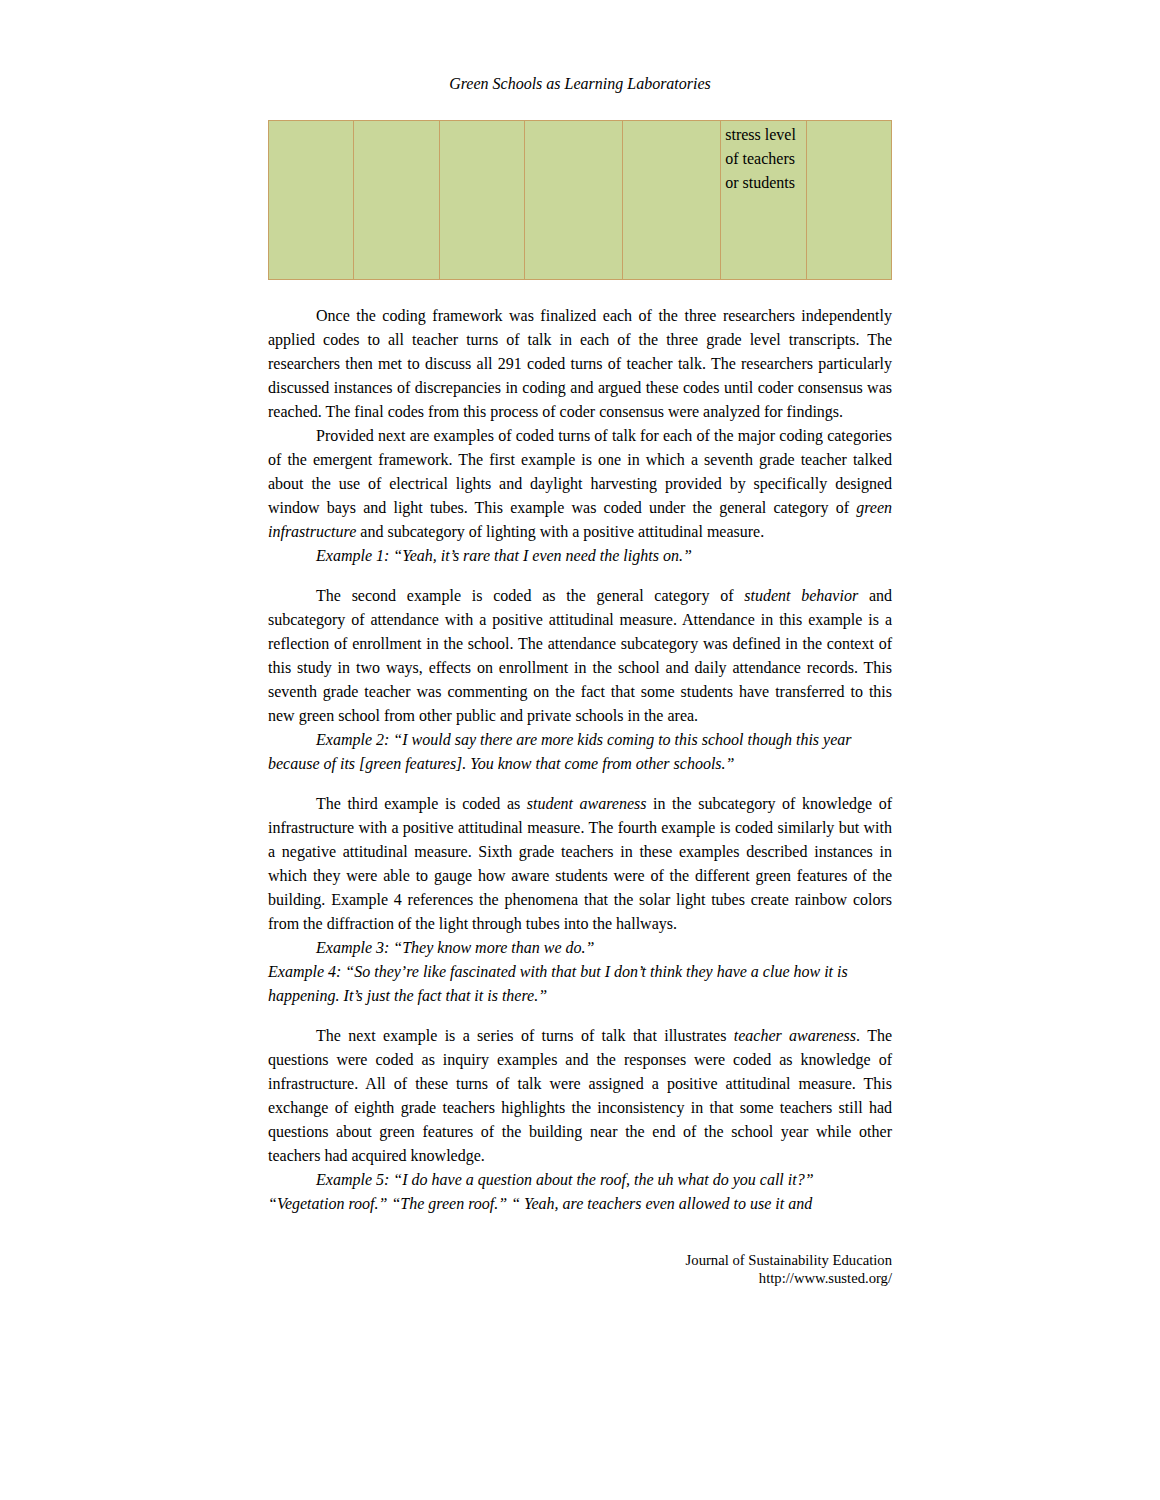Green Schools as Learning Laboratories
| | | | | | stress level of teachers or students | |
Once the coding framework was finalized each of the three researchers independently applied codes to all teacher turns of talk in each of the three grade level transcripts. The researchers then met to discuss all 291 coded turns of teacher talk. The researchers particularly discussed instances of discrepancies in coding and argued these codes until coder consensus was reached. The final codes from this process of coder consensus were analyzed for findings.
Provided next are examples of coded turns of talk for each of the major coding categories of the emergent framework. The first example is one in which a seventh grade teacher talked about the use of electrical lights and daylight harvesting provided by specifically designed window bays and light tubes. This example was coded under the general category of green infrastructure and subcategory of lighting with a positive attitudinal measure.
Example 1: “Yeah, it’s rare that I even need the lights on.”
The second example is coded as the general category of student behavior and subcategory of attendance with a positive attitudinal measure. Attendance in this example is a reflection of enrollment in the school. The attendance subcategory was defined in the context of this study in two ways, effects on enrollment in the school and daily attendance records. This seventh grade teacher was commenting on the fact that some students have transferred to this new green school from other public and private schools in the area.
Example 2: “I would say there are more kids coming to this school though this year because of its [green features]. You know that come from other schools.”
The third example is coded as student awareness in the subcategory of knowledge of infrastructure with a positive attitudinal measure. The fourth example is coded similarly but with a negative attitudinal measure. Sixth grade teachers in these examples described instances in which they were able to gauge how aware students were of the different green features of the building. Example 4 references the phenomena that the solar light tubes create rainbow colors from the diffraction of the light through tubes into the hallways.
Example 3: “They know more than we do.”
Example 4: “So they’re like fascinated with that but I don’t think they have a clue how it is happening. It’s just the fact that it is there.”
The next example is a series of turns of talk that illustrates teacher awareness. The questions were coded as inquiry examples and the responses were coded as knowledge of infrastructure. All of these turns of talk were assigned a positive attitudinal measure. This exchange of eighth grade teachers highlights the inconsistency in that some teachers still had questions about green features of the building near the end of the school year while other teachers had acquired knowledge.
Example 5: “I do have a question about the roof, the uh what do you call it?”
“Vegetation roof.” “The green roof.” “ Yeah, are teachers even allowed to use it and
Journal of Sustainability Education
http://www.susted.org/